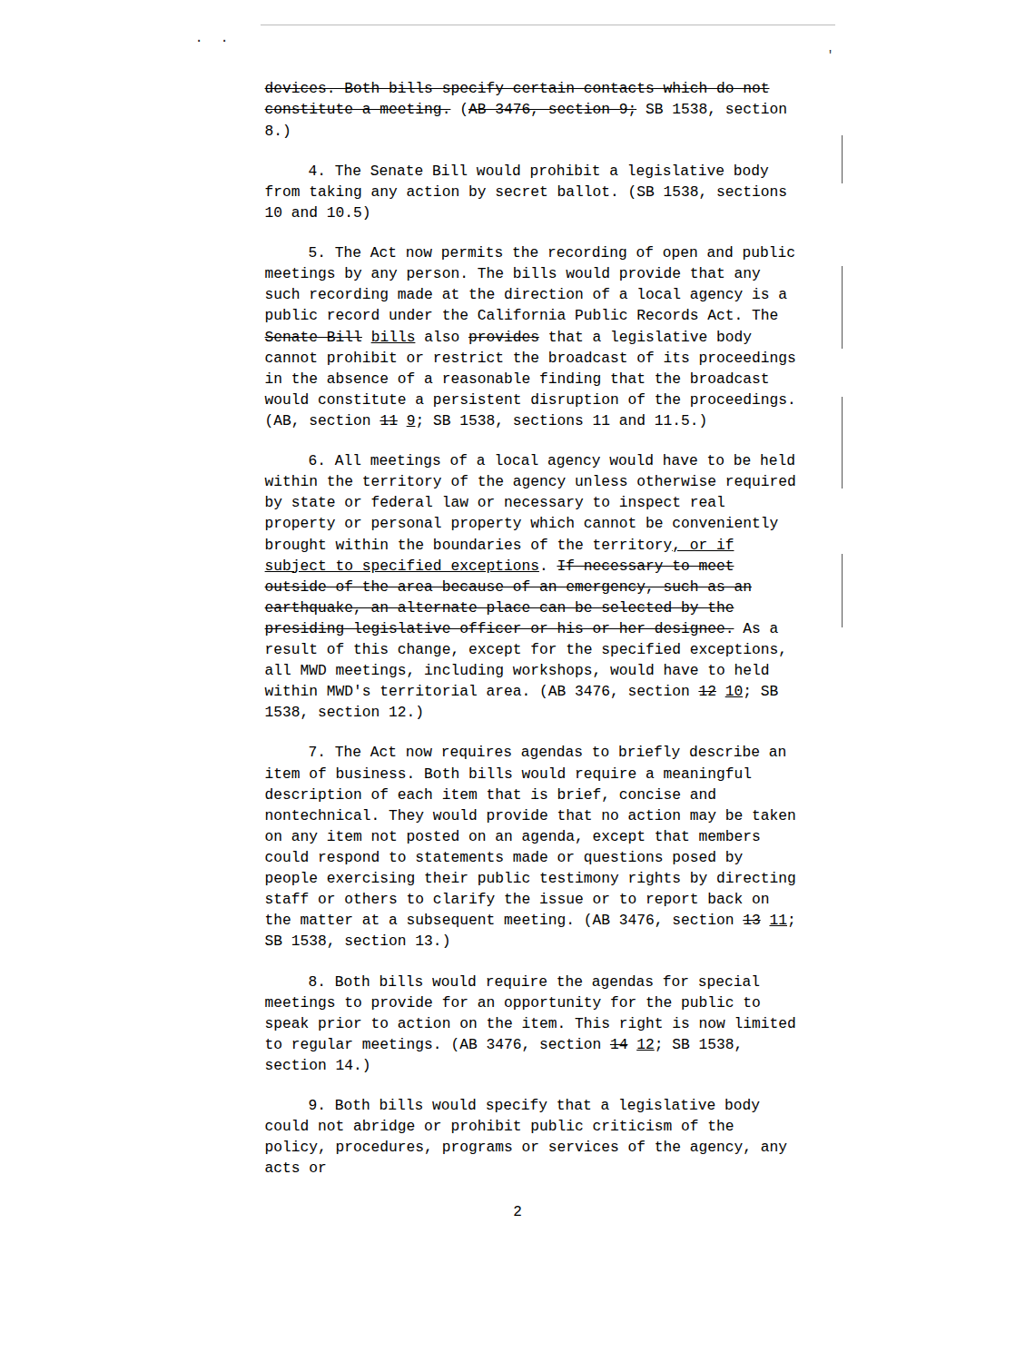. .
'
devices. Both bills specify certain contacts which do not constitute a meeting. (AB 3476, section 9; SB 1538, section 8.)
4. The Senate Bill would prohibit a legislative body from taking any action by secret ballot. (SB 1538, sections 10 and 10.5)
5. The Act now permits the recording of open and public meetings by any person. The bills would provide that any such recording made at the direction of a local agency is a public record under the California Public Records Act. The Senate Bill bills also provides that a legislative body cannot prohibit or restrict the broadcast of its proceedings in the absence of a reasonable finding that the broadcast would constitute a persistent disruption of the proceedings. (AB, section 11 9; SB 1538, sections 11 and 11.5.)
6. All meetings of a local agency would have to be held within the territory of the agency unless otherwise required by state or federal law or necessary to inspect real property or personal property which cannot be conveniently brought within the boundaries of the territory, or if subject to specified exceptions. If necessary to meet outside of the area because of an emergency, such as an earthquake, an alternate place can be selected by the presiding legislative officer or his or her designee. As a result of this change, except for the specified exceptions, all MWD meetings, including workshops, would have to held within MWD's territorial area. (AB 3476, section 12 10; SB 1538, section 12.)
7. The Act now requires agendas to briefly describe an item of business. Both bills would require a meaningful description of each item that is brief, concise and nontechnical. They would provide that no action may be taken on any item not posted on an agenda, except that members could respond to statements made or questions posed by people exercising their public testimony rights by directing staff or others to clarify the issue or to report back on the matter at a subsequent meeting. (AB 3476, section 13 11; SB 1538, section 13.)
8. Both bills would require the agendas for special meetings to provide for an opportunity for the public to speak prior to action on the item. This right is now limited to regular meetings. (AB 3476, section 14 12; SB 1538, section 14.)
9. Both bills would specify that a legislative body could not abridge or prohibit public criticism of the policy, procedures, programs or services of the agency, any acts or
2